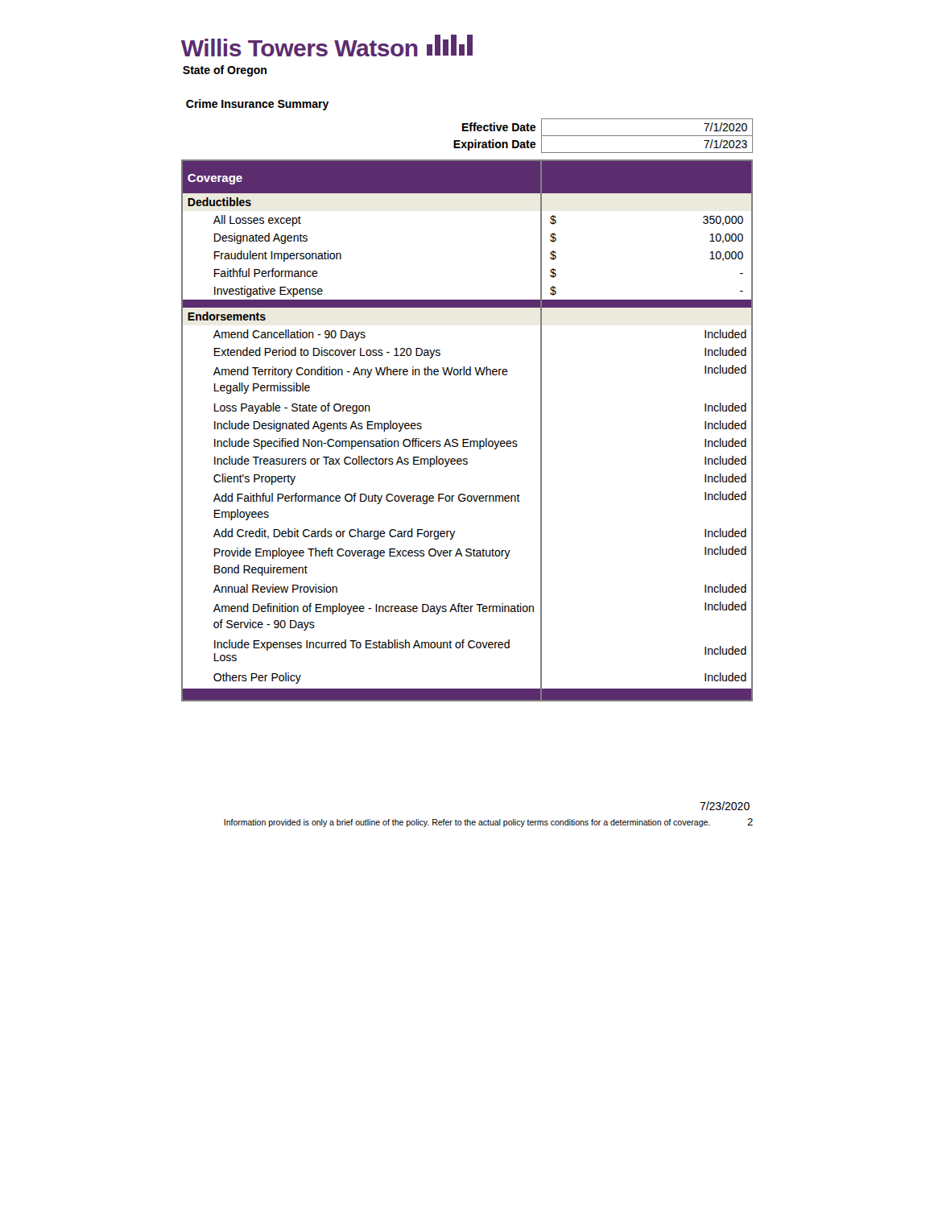Willis Towers Watson
State of Oregon
Crime Insurance Summary
| Effective Date | 7/1/2020 |
| Expiration Date | 7/1/2023 |
| Coverage | |
| Deductibles | |
| All Losses except | $ 350,000 |
| Designated Agents | $ 10,000 |
| Fraudulent Impersonation | $ 10,000 |
| Faithful Performance | $ - |
| Investigative Expense | $ - |
| Endorsements | |
| Amend Cancellation - 90 Days | Included |
| Extended Period to Discover Loss - 120 Days | Included |
| Amend Territory Condition - Any Where in the World Where Legally Permissible | Included |
| Loss Payable - State of Oregon | Included |
| Include Designated Agents As Employees | Included |
| Include Specified Non-Compensation Officers AS Employees | Included |
| Include Treasurers or Tax Collectors As Employees | Included |
| Client's Property | Included |
| Add Faithful Performance Of Duty Coverage For Government Employees | Included |
| Add Credit, Debit Cards or Charge Card Forgery | Included |
| Provide Employee Theft Coverage Excess Over A Statutory Bond Requirement | Included |
| Annual Review Provision | Included |
| Amend Definition of Employee - Increase Days After Termination of Service - 90 Days | Included |
| Include Expenses Incurred To Establish Amount of Covered Loss | Included |
| Others Per Policy | Included |
7/23/2020
Information provided is only a brief outline of the policy. Refer to the actual policy terms conditions for a determination of coverage. 2